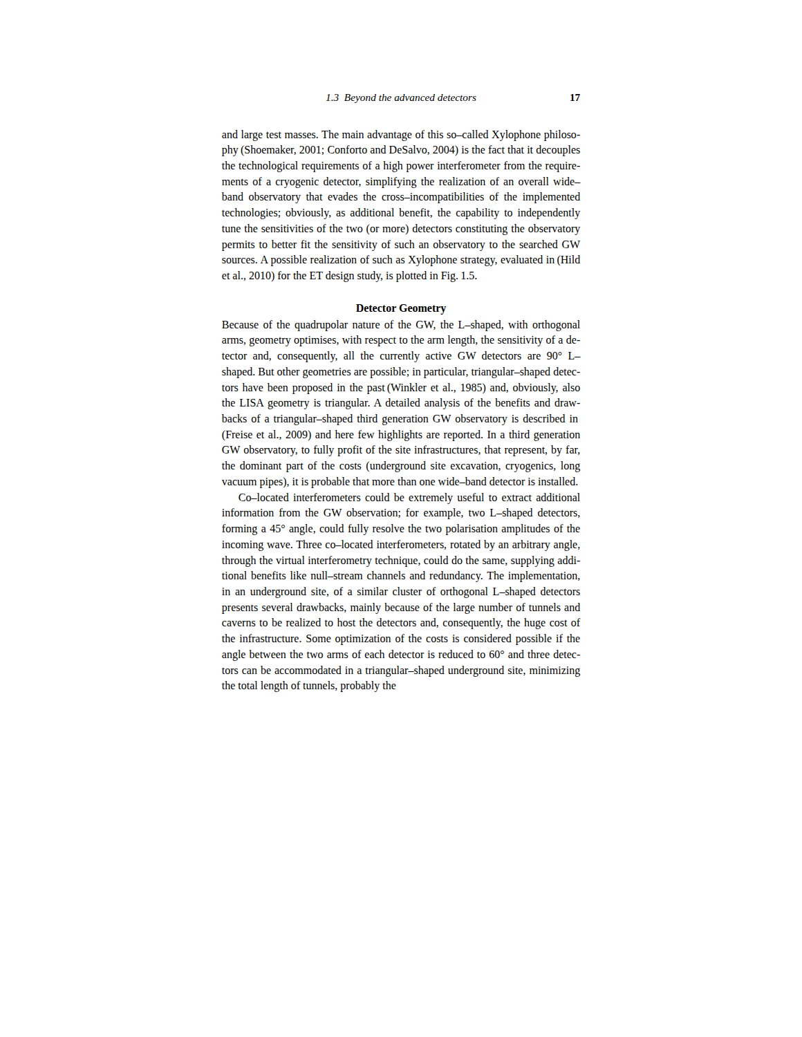1.3 Beyond the advanced detectors 17
and large test masses. The main advantage of this so–called Xylophone philosophy (Shoemaker, 2001; Conforto and DeSalvo, 2004) is the fact that it decouples the technological requirements of a high power interferometer from the requirements of a cryogenic detector, simplifying the realization of an overall wide–band observatory that evades the cross–incompatibilities of the implemented technologies; obviously, as additional benefit, the capability to independently tune the sensitivities of the two (or more) detectors constituting the observatory permits to better fit the sensitivity of such an observatory to the searched GW sources. A possible realization of such as Xylophone strategy, evaluated in (Hild et al., 2010) for the ET design study, is plotted in Fig. 1.5.
Detector Geometry
Because of the quadrupolar nature of the GW, the L–shaped, with orthogonal arms, geometry optimises, with respect to the arm length, the sensitivity of a detector and, consequently, all the currently active GW detectors are 90° L–shaped. But other geometries are possible; in particular, triangular–shaped detectors have been proposed in the past (Winkler et al., 1985) and, obviously, also the LISA geometry is triangular. A detailed analysis of the benefits and drawbacks of a triangular–shaped third generation GW observatory is described in (Freise et al., 2009) and here few highlights are reported. In a third generation GW observatory, to fully profit of the site infrastructures, that represent, by far, the dominant part of the costs (underground site excavation, cryogenics, long vacuum pipes), it is probable that more than one wide–band detector is installed.
Co–located interferometers could be extremely useful to extract additional information from the GW observation; for example, two L–shaped detectors, forming a 45° angle, could fully resolve the two polarisation amplitudes of the incoming wave. Three co–located interferometers, rotated by an arbitrary angle, through the virtual interferometry technique, could do the same, supplying additional benefits like null–stream channels and redundancy. The implementation, in an underground site, of a similar cluster of orthogonal L–shaped detectors presents several drawbacks, mainly because of the large number of tunnels and caverns to be realized to host the detectors and, consequently, the huge cost of the infrastructure. Some optimization of the costs is considered possible if the angle between the two arms of each detector is reduced to 60° and three detectors can be accommodated in a triangular–shaped underground site, minimizing the total length of tunnels, probably the